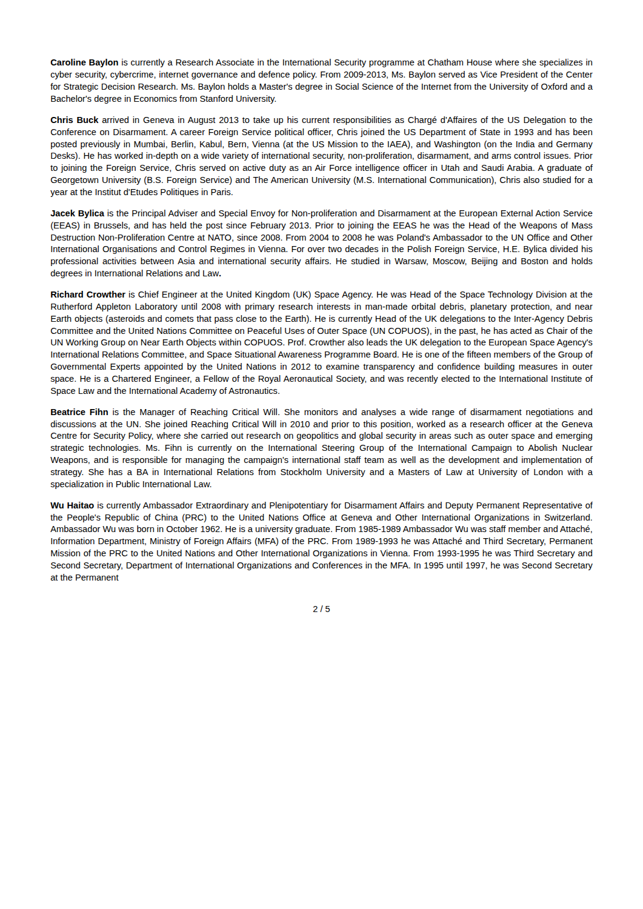Caroline Baylon is currently a Research Associate in the International Security programme at Chatham House where she specializes in cyber security, cybercrime, internet governance and defence policy. From 2009-2013, Ms. Baylon served as Vice President of the Center for Strategic Decision Research. Ms. Baylon holds a Master's degree in Social Science of the Internet from the University of Oxford and a Bachelor's degree in Economics from Stanford University.
Chris Buck arrived in Geneva in August 2013 to take up his current responsibilities as Chargé d'Affaires of the US Delegation to the Conference on Disarmament. A career Foreign Service political officer, Chris joined the US Department of State in 1993 and has been posted previously in Mumbai, Berlin, Kabul, Bern, Vienna (at the US Mission to the IAEA), and Washington (on the India and Germany Desks). He has worked in-depth on a wide variety of international security, non-proliferation, disarmament, and arms control issues. Prior to joining the Foreign Service, Chris served on active duty as an Air Force intelligence officer in Utah and Saudi Arabia. A graduate of Georgetown University (B.S. Foreign Service) and The American University (M.S. International Communication), Chris also studied for a year at the Institut d'Etudes Politiques in Paris.
Jacek Bylica is the Principal Adviser and Special Envoy for Non-proliferation and Disarmament at the European External Action Service (EEAS) in Brussels, and has held the post since February 2013. Prior to joining the EEAS he was the Head of the Weapons of Mass Destruction Non-Proliferation Centre at NATO, since 2008. From 2004 to 2008 he was Poland's Ambassador to the UN Office and Other International Organisations and Control Regimes in Vienna. For over two decades in the Polish Foreign Service, H.E. Bylica divided his professional activities between Asia and international security affairs. He studied in Warsaw, Moscow, Beijing and Boston and holds degrees in International Relations and Law.
Richard Crowther is Chief Engineer at the United Kingdom (UK) Space Agency. He was Head of the Space Technology Division at the Rutherford Appleton Laboratory until 2008 with primary research interests in man-made orbital debris, planetary protection, and near Earth objects (asteroids and comets that pass close to the Earth). He is currently Head of the UK delegations to the Inter-Agency Debris Committee and the United Nations Committee on Peaceful Uses of Outer Space (UN COPUOS), in the past, he has acted as Chair of the UN Working Group on Near Earth Objects within COPUOS. Prof. Crowther also leads the UK delegation to the European Space Agency's International Relations Committee, and Space Situational Awareness Programme Board. He is one of the fifteen members of the Group of Governmental Experts appointed by the United Nations in 2012 to examine transparency and confidence building measures in outer space. He is a Chartered Engineer, a Fellow of the Royal Aeronautical Society, and was recently elected to the International Institute of Space Law and the International Academy of Astronautics.
Beatrice Fihn is the Manager of Reaching Critical Will. She monitors and analyses a wide range of disarmament negotiations and discussions at the UN. She joined Reaching Critical Will in 2010 and prior to this position, worked as a research officer at the Geneva Centre for Security Policy, where she carried out research on geopolitics and global security in areas such as outer space and emerging strategic technologies. Ms. Fihn is currently on the International Steering Group of the International Campaign to Abolish Nuclear Weapons, and is responsible for managing the campaign's international staff team as well as the development and implementation of strategy. She has a BA in International Relations from Stockholm University and a Masters of Law at University of London with a specialization in Public International Law.
Wu Haitao is currently Ambassador Extraordinary and Plenipotentiary for Disarmament Affairs and Deputy Permanent Representative of the People's Republic of China (PRC) to the United Nations Office at Geneva and Other International Organizations in Switzerland. Ambassador Wu was born in October 1962. He is a university graduate. From 1985-1989 Ambassador Wu was staff member and Attaché, Information Department, Ministry of Foreign Affairs (MFA) of the PRC. From 1989-1993 he was Attaché and Third Secretary, Permanent Mission of the PRC to the United Nations and Other International Organizations in Vienna. From 1993-1995 he was Third Secretary and Second Secretary, Department of International Organizations and Conferences in the MFA. In 1995 until 1997, he was Second Secretary at the Permanent
2 / 5